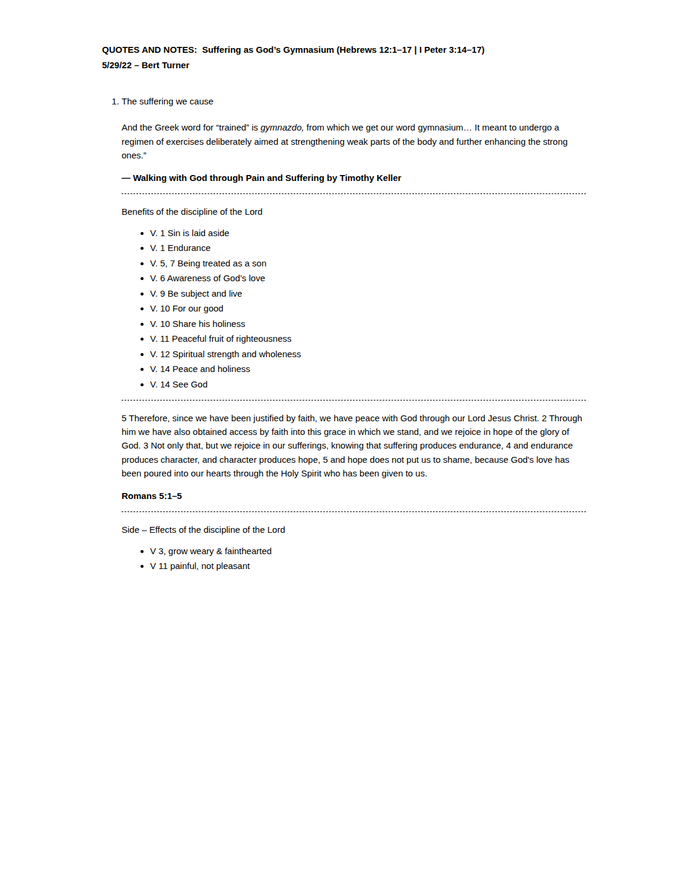QUOTES AND NOTES: Suffering as God’s Gymnasium (Hebrews 12:1–17 | I Peter 3:14–17)
5/29/22 – Bert Turner
The suffering we cause
And the Greek word for “trained” is gymnazdo, from which we get our word gymnasium… It meant to undergo a regimen of exercises deliberately aimed at strengthening weak parts of the body and further enhancing the strong ones.”
— Walking with God through Pain and Suffering by Timothy Keller
Benefits of the discipline of the Lord
V. 1 Sin is laid aside
V. 1 Endurance
V. 5, 7 Being treated as a son
V. 6 Awareness of God’s love
V. 9 Be subject and live
V. 10 For our good
V. 10 Share his holiness
V. 11 Peaceful fruit of righteousness
V. 12 Spiritual strength and wholeness
V. 14 Peace and holiness
V. 14 See God
5 Therefore, since we have been justified by faith, we have peace with God through our Lord Jesus Christ. 2 Through him we have also obtained access by faith into this grace in which we stand, and we rejoice in hope of the glory of God. 3 Not only that, but we rejoice in our sufferings, knowing that suffering produces endurance, 4 and endurance produces character, and character produces hope, 5 and hope does not put us to shame, because God's love has been poured into our hearts through the Holy Spirit who has been given to us.
Romans 5:1–5
Side – Effects of the discipline of the Lord
V 3, grow weary & fainthearted
V 11 painful, not pleasant